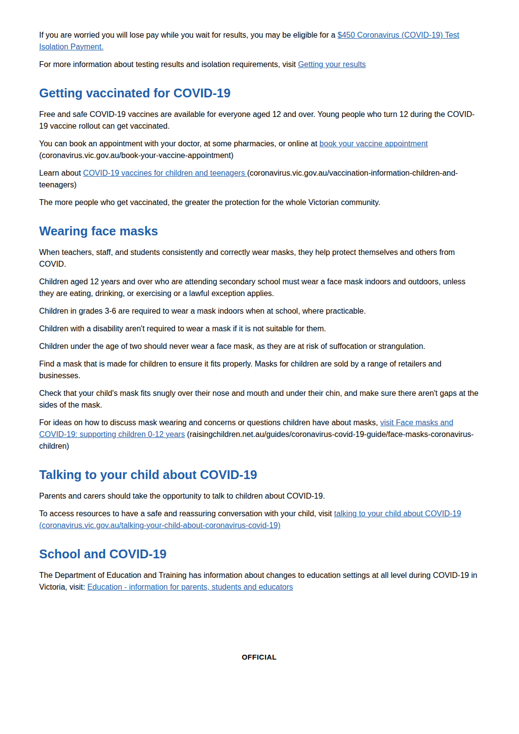If you are worried you will lose pay while you wait for results, you may be eligible for a $450 Coronavirus (COVID-19) Test Isolation Payment.
For more information about testing results and isolation requirements, visit Getting your results
Getting vaccinated for COVID-19
Free and safe COVID-19 vaccines are available for everyone aged 12 and over. Young people who turn 12 during the COVID-19 vaccine rollout can get vaccinated.
You can book an appointment with your doctor, at some pharmacies, or online at book your vaccine appointment (coronavirus.vic.gov.au/book-your-vaccine-appointment)
Learn about COVID-19 vaccines for children and teenagers (coronavirus.vic.gov.au/vaccination-information-children-and-teenagers)
The more people who get vaccinated, the greater the protection for the whole Victorian community.
Wearing face masks
When teachers, staff, and students consistently and correctly wear masks, they help protect themselves and others from COVID.
Children aged 12 years and over who are attending secondary school must wear a face mask indoors and outdoors, unless they are eating, drinking, or exercising or a lawful exception applies.
Children in grades 3-6 are required to wear a mask indoors when at school, where practicable.
Children with a disability aren't required to wear a mask if it is not suitable for them.
Children under the age of two should never wear a face mask, as they are at risk of suffocation or strangulation.
Find a mask that is made for children to ensure it fits properly. Masks for children are sold by a range of retailers and businesses.
Check that your child's mask fits snugly over their nose and mouth and under their chin, and make sure there aren't gaps at the sides of the mask.
For ideas on how to discuss mask wearing and concerns or questions children have about masks, visit Face masks and COVID-19: supporting children 0-12 years (raisingchildren.net.au/guides/coronavirus-covid-19-guide/face-masks-coronavirus-children)
Talking to your child about COVID-19
Parents and carers should take the opportunity to talk to children about COVID-19.
To access resources to have a safe and reassuring conversation with your child, visit talking to your child about COVID-19 (coronavirus.vic.gov.au/talking-your-child-about-coronavirus-covid-19)
School and COVID-19
The Department of Education and Training has information about changes to education settings at all level during COVID-19 in Victoria, visit: Education - information for parents, students and educators
OFFICIAL